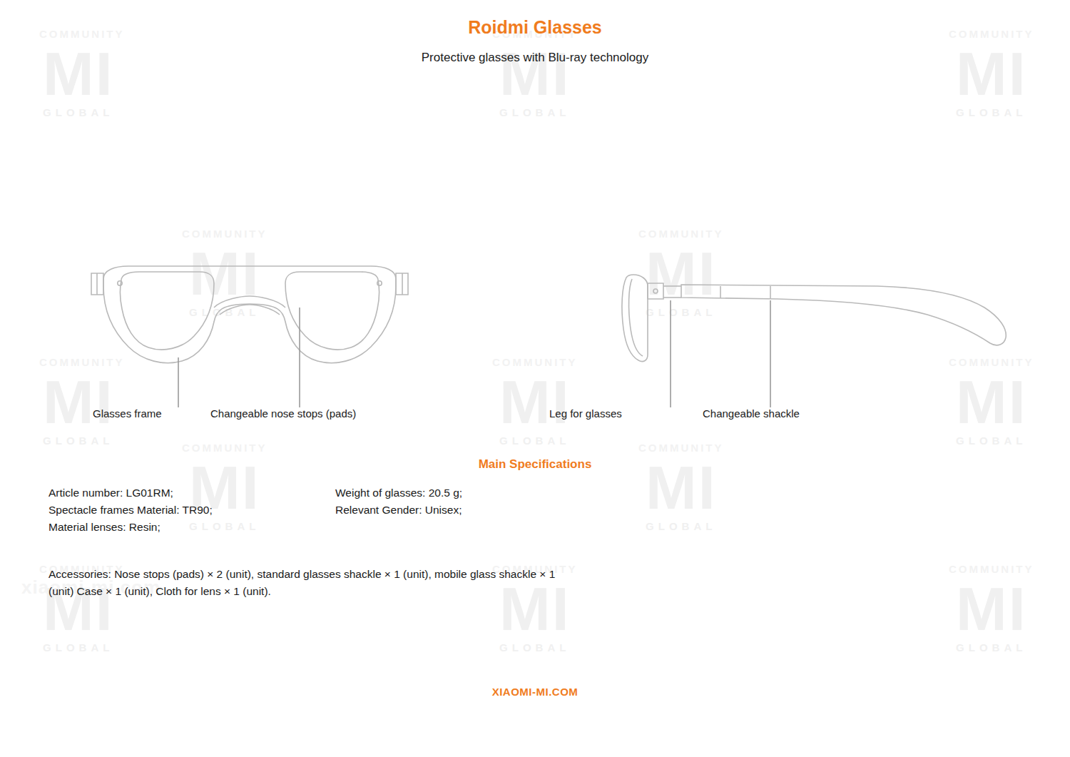COMMUNITY
MIGLOBAL
COMMUNITY
MIGLOBAL
COMMUNITY
MIGLOBAL
COMMUNITY
MIGLOBAL
COMMUNITY
MIGLOBAL
COMMUNITY
MIGLOBAL
COMMUNITY
MIGLOBAL
COMMUNITY
MIGLOBAL
COMMUNITY
MIGLOBAL
COMMUNITY
MIGLOBAL
COMMUNITY
MIGLOBAL
COMMUNITY
MIGLOBAL
COMMUNITY
MIGLOBAL
xiaomi-mi.com
Roidmi Glasses
Protective glasses with Blu-ray technology
Glasses frame Changeable nose stops (pads) Leg for glasses Changeable shackle
Main Specifications
Article number: LG01RM;
Spectacle frames Material: TR90;
Material lenses: Resin;
Weight of glasses: 20.5 g;
Relevant Gender: Unisex;
Accessories: Nose stops (pads) × 2 (unit), standard glasses shackle × 1 (unit), mobile glass shackle × 1 (unit) Case × 1 (unit), Cloth for lens × 1 (unit).
XIAOMI-MI.COM